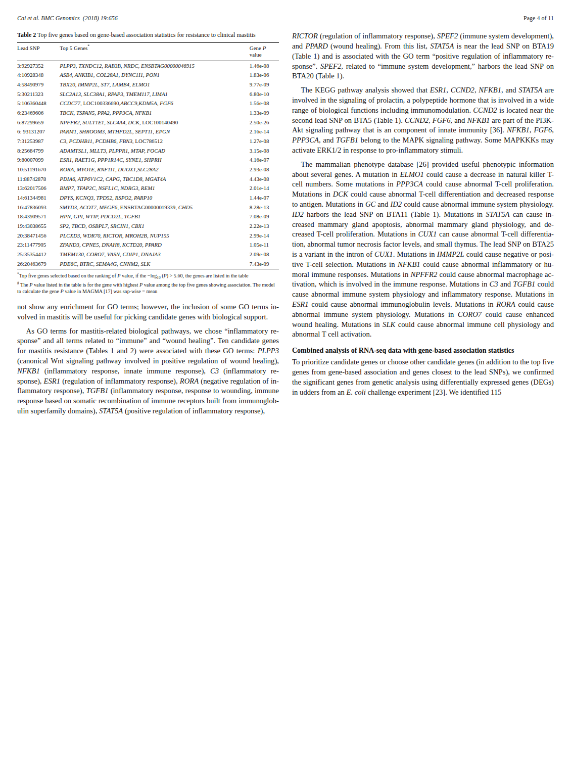Cai et al. BMC Genomics (2018) 19:656
Page 4 of 11
Table 2 Top five genes based on gene-based association statistics for resistance to clinical mastitis
| Lead SNP | Top 5 Genes * | Gene P value |
| --- | --- | --- |
| 3:92927352 | PLPP3, TXNDC12, RAB3B, NRDC, ENSBTAG00000046915 | 1.46e-08 |
| 4:10928348 | ASB4, ANKIB1, COL28A1, DYNC1I1, PON1 | 1.83e-06 |
| 4:58490979 | TBX20, IMMP2L, ST7, LAMB4, ELMO1 | 9.77e-09 |
| 5:30211323 | SLC2A13, SLC38A1, RPAP3, TMEM117, LIMA1 | 6.80e-10 |
| 5:106360448 | CCDC77 , LOC100336690, ABCC9,KDM5A, FGF6 | 1.56e-08 |
| 6:23469606 | TBCK, TSPAN5, PPA2, PPP3CA, NFKB1 | 1.33e-09 |
| 6:87299659 | NPFFR2, SULT1E1, SLC4A4, DCK, LOC100140490 | 2.50e-26 |
| 6: 93131207 | PARM1, SHROOM3, MTHFD2L, SEPT11, EPGN | 2.16e-14 |
| 7:31253987 | C3, PCDHB11, PCDHB6, FBN3, LOC786512 | 1.27e-08 |
| 8:25684799 | ADAMTSL1, MLLT3, PLPPR1, MTAP, FOCAD | 3.15e-08 |
| 9:80007099 | ESR1, RAET1G, PPP1R14C, SYNE1, SHPRH | 4.16e-07 |
| 10:51191670 | RORA, MYO1E, RNF111, DUOX1,SLC28A2 | 2.93e-08 |
| 11:88742878 | PDIA6, ATP6V1C2, CAPG, TBC1D8, MGAT4A | 4.43e-08 |
| 13:62017506 | BMP7, TFAP2C, NSFL1C, NDRG3, REM1 | 2.01e-14 |
| 14:61344981 | DPYS, KCNQ3, TPD52, RSPO2, PARP10 | 1.44e-07 |
| 16:47836093 | SMYD3, ACOT7, MEGF6, ENSBTAG00000019339, CHD5 | 8.28e-13 |
| 18:43909571 | HPN, GPI, WTIP, PDCD2L, TGFB1 | 7.08e-09 |
| 19:43038655 | SP2, TBCD, OSBPL7, SRCIN1, CBX1 | 2.22e-13 |
| 20:38471456 | PLCXD3, WDR70, RICTOR, MROH2B, NUP155 | 2.99e-14 |
| 23:11477905 | ZFAND3, CPNE5, DNAH8, KCTD20, PPARD | 1.05e-11 |
| 25:35354412 | TMEM130, CORO7, VASN, CDIP1, DNAJA3 | 2.09e-08 |
| 26:20463679 | PDE6C, BTRC, SEMA4G, CNNM2, SLK | 7.43e-09 |
*Top five genes selected based on the ranking of P value, if the −log10 (P) > 5.60, the genes are listed in the table
# The P value listed in the table is for the gene with highest P value among the top five genes showing association. The model to calculate the gene P value in MAGMA [17] was snp-wise = mean
not show any enrichment for GO terms; however, the inclusion of some GO terms involved in mastitis will be useful for picking candidate genes with biological support.
As GO terms for mastitis-related biological pathways, we chose “inflammatory response” and all terms related to “immune” and “wound healing”. Ten candidate genes for mastitis resistance (Tables 1 and 2) were associated with these GO terms: PLPP3 (canonical Wnt signaling pathway involved in positive regulation of wound healing), NFKB1 (inflammatory response, innate immune response), C3 (inflammatory response), ESR1 (regulation of inflammatory response), RORA (negative regulation of inflammatory response), TGFB1 (inflammatory response, response to wounding, immune response based on somatic recombination of immune receptors built from immunoglobulin superfamily domains), STAT5A (positive regulation of inflammatory response),
RICTOR (regulation of inflammatory response), SPEF2 (immune system development), and PPARD (wound healing). From this list, STAT5A is near the lead SNP on BTA19 (Table 1) and is associated with the GO term “positive regulation of inflammatory response”. SPEF2, related to “immune system development,” harbors the lead SNP on BTA20 (Table 1).
The KEGG pathway analysis showed that ESR1, CCND2, NFKB1, and STAT5A are involved in the signaling of prolactin, a polypeptide hormone that is involved in a wide range of biological functions including immunomodulation. CCND2 is located near the second lead SNP on BTA5 (Table 1). CCND2, FGF6, and NFKB1 are part of the PI3K-Akt signaling pathway that is an component of innate immunity [36]. NFKB1, FGF6, PPP3CA, and TGFB1 belong to the MAPK signaling pathway. Some MAPKKKs may activate ERK1/2 in response to pro-inflammatory stimuli.
The mammalian phenotype database [26] provided useful phenotypic information about several genes. A mutation in ELMO1 could cause a decrease in natural killer T-cell numbers. Some mutations in PPP3CA could cause abnormal T-cell proliferation. Mutations in DCK could cause abnormal T-cell differentiation and decreased response to antigen. Mutations in GC and ID2 could cause abnormal immune system physiology. ID2 harbors the lead SNP on BTA11 (Table 1). Mutations in STAT5A can cause increased mammary gland apoptosis, abnormal mammary gland physiology, and decreased T-cell proliferation. Mutations in CUX1 can cause abnormal T-cell differentiation, abnormal tumor necrosis factor levels, and small thymus. The lead SNP on BTA25 is a variant in the intron of CUX1. Mutations in IMMP2L could cause negative or positive T-cell selection. Mutations in NFKB1 could cause abnormal inflammatory or humoral immune responses. Mutations in NPFFR2 could cause abnormal macrophage activation, which is involved in the immune response. Mutations in C3 and TGFB1 could cause abnormal immune system physiology and inflammatory response. Mutations in ESR1 could cause abnormal immunoglobulin levels. Mutations in RORA could cause abnormal immune system physiology. Mutations in CORO7 could cause enhanced wound healing. Mutations in SLK could cause abnormal immune cell physiology and abnormal T cell activation.
Combined analysis of RNA-seq data with gene-based association statistics
To prioritize candidate genes or choose other candidate genes (in addition to the top five genes from gene-based association and genes closest to the lead SNPs), we confirmed the significant genes from genetic analysis using differentially expressed genes (DEGs) in udders from an E. coli challenge experiment [23]. We identified 115